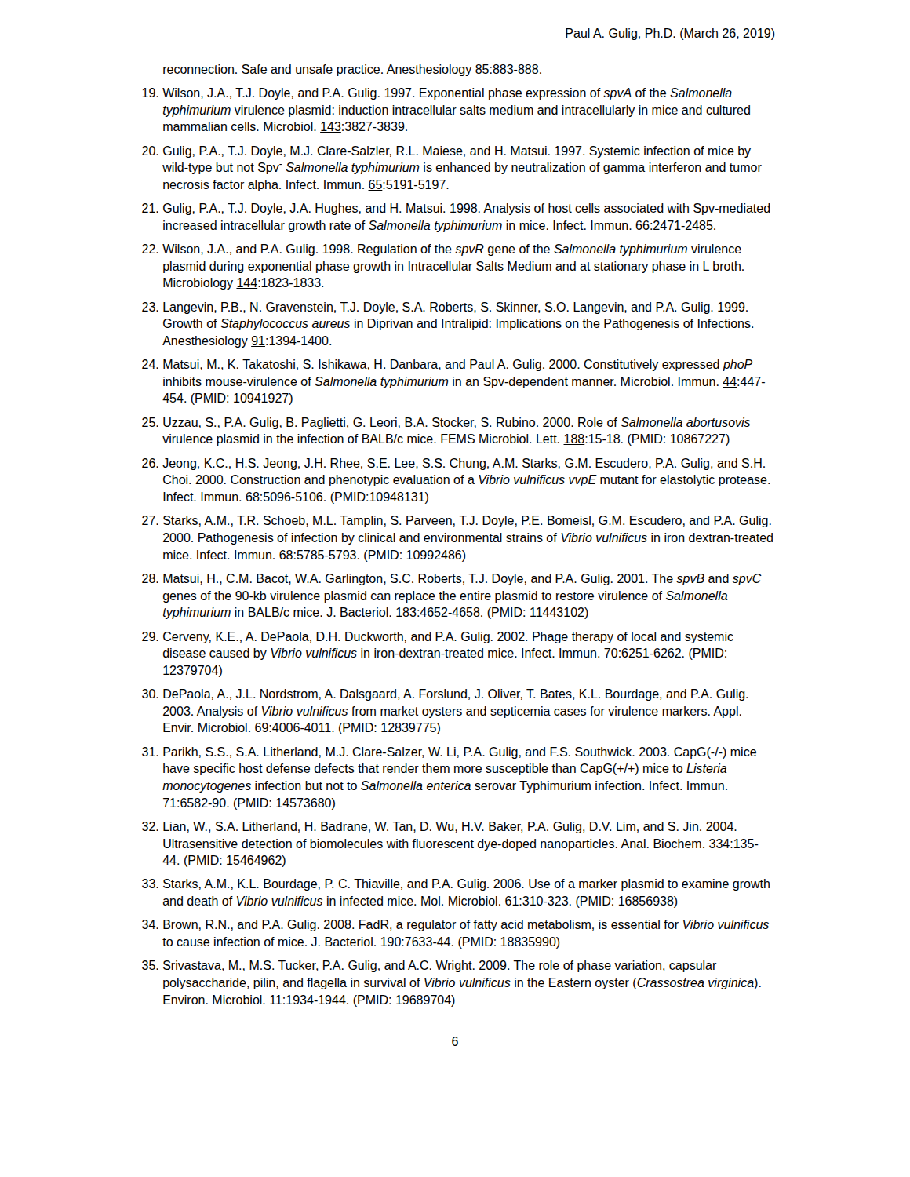Paul A. Gulig, Ph.D. (March 26, 2019)
reconnection. Safe and unsafe practice. Anesthesiology 85:883-888.
Wilson, J.A., T.J. Doyle, and P.A. Gulig. 1997. Exponential phase expression of spvA of the Salmonella typhimurium virulence plasmid: induction intracellular salts medium and intracellularly in mice and cultured mammalian cells. Microbiol. 143:3827-3839.
Gulig, P.A., T.J. Doyle, M.J. Clare-Salzler, R.L. Maiese, and H. Matsui. 1997. Systemic infection of mice by wild-type but not Spv- Salmonella typhimurium is enhanced by neutralization of gamma interferon and tumor necrosis factor alpha. Infect. Immun. 65:5191-5197.
Gulig, P.A., T.J. Doyle, J.A. Hughes, and H. Matsui. 1998. Analysis of host cells associated with Spv-mediated increased intracellular growth rate of Salmonella typhimurium in mice. Infect. Immun. 66:2471-2485.
Wilson, J.A., and P.A. Gulig. 1998. Regulation of the spvR gene of the Salmonella typhimurium virulence plasmid during exponential phase growth in Intracellular Salts Medium and at stationary phase in L broth. Microbiology 144:1823-1833.
Langevin, P.B., N. Gravenstein, T.J. Doyle, S.A. Roberts, S. Skinner, S.O. Langevin, and P.A. Gulig. 1999. Growth of Staphylococcus aureus in Diprivan and Intralipid: Implications on the Pathogenesis of Infections. Anesthesiology 91:1394-1400.
Matsui, M., K. Takatoshi, S. Ishikawa, H. Danbara, and Paul A. Gulig. 2000. Constitutively expressed phoP inhibits mouse-virulence of Salmonella typhimurium in an Spv-dependent manner. Microbiol. Immun. 44:447-454. (PMID: 10941927)
Uzzau, S., P.A. Gulig, B. Paglietti, G. Leori, B.A. Stocker, S. Rubino. 2000. Role of Salmonella abortusovis virulence plasmid in the infection of BALB/c mice. FEMS Microbiol. Lett. 188:15-18. (PMID: 10867227)
Jeong, K.C., H.S. Jeong, J.H. Rhee, S.E. Lee, S.S. Chung, A.M. Starks, G.M. Escudero, P.A. Gulig, and S.H. Choi. 2000. Construction and phenotypic evaluation of a Vibrio vulnificus vvpE mutant for elastolytic protease. Infect. Immun. 68:5096-5106. (PMID:10948131)
Starks, A.M., T.R. Schoeb, M.L. Tamplin, S. Parveen, T.J. Doyle, P.E. Bomeisl, G.M. Escudero, and P.A. Gulig. 2000. Pathogenesis of infection by clinical and environmental strains of Vibrio vulnificus in iron dextran-treated mice. Infect. Immun. 68:5785-5793. (PMID: 10992486)
Matsui, H., C.M. Bacot, W.A. Garlington, S.C. Roberts, T.J. Doyle, and P.A. Gulig. 2001. The spvB and spvC genes of the 90-kb virulence plasmid can replace the entire plasmid to restore virulence of Salmonella typhimurium in BALB/c mice. J. Bacteriol. 183:4652-4658. (PMID: 11443102)
Cerveny, K.E., A. DePaola, D.H. Duckworth, and P.A. Gulig. 2002. Phage therapy of local and systemic disease caused by Vibrio vulnificus in iron-dextran-treated mice. Infect. Immun. 70:6251-6262. (PMID: 12379704)
DePaola, A., J.L. Nordstrom, A. Dalsgaard, A. Forslund, J. Oliver, T. Bates, K.L. Bourdage, and P.A. Gulig. 2003. Analysis of Vibrio vulnificus from market oysters and septicemia cases for virulence markers. Appl. Envir. Microbiol. 69:4006-4011. (PMID: 12839775)
Parikh, S.S., S.A. Litherland, M.J. Clare-Salzer, W. Li, P.A. Gulig, and F.S. Southwick. 2003. CapG(-/-) mice have specific host defense defects that render them more susceptible than CapG(+/+) mice to Listeria monocytogenes infection but not to Salmonella enterica serovar Typhimurium infection. Infect. Immun. 71:6582-90. (PMID: 14573680)
Lian, W., S.A. Litherland, H. Badrane, W. Tan, D. Wu, H.V. Baker, P.A. Gulig, D.V. Lim, and S. Jin. 2004. Ultrasensitive detection of biomolecules with fluorescent dye-doped nanoparticles. Anal. Biochem. 334:135-44. (PMID: 15464962)
Starks, A.M., K.L. Bourdage, P. C. Thiaville, and P.A. Gulig. 2006. Use of a marker plasmid to examine growth and death of Vibrio vulnificus in infected mice. Mol. Microbiol. 61:310-323. (PMID: 16856938)
Brown, R.N., and P.A. Gulig. 2008. FadR, a regulator of fatty acid metabolism, is essential for Vibrio vulnificus to cause infection of mice. J. Bacteriol. 190:7633-44. (PMID: 18835990)
Srivastava, M., M.S. Tucker, P.A. Gulig, and A.C. Wright. 2009. The role of phase variation, capsular polysaccharide, pilin, and flagella in survival of Vibrio vulnificus in the Eastern oyster (Crassostrea virginica). Environ. Microbiol. 11:1934-1944. (PMID: 19689704)
6